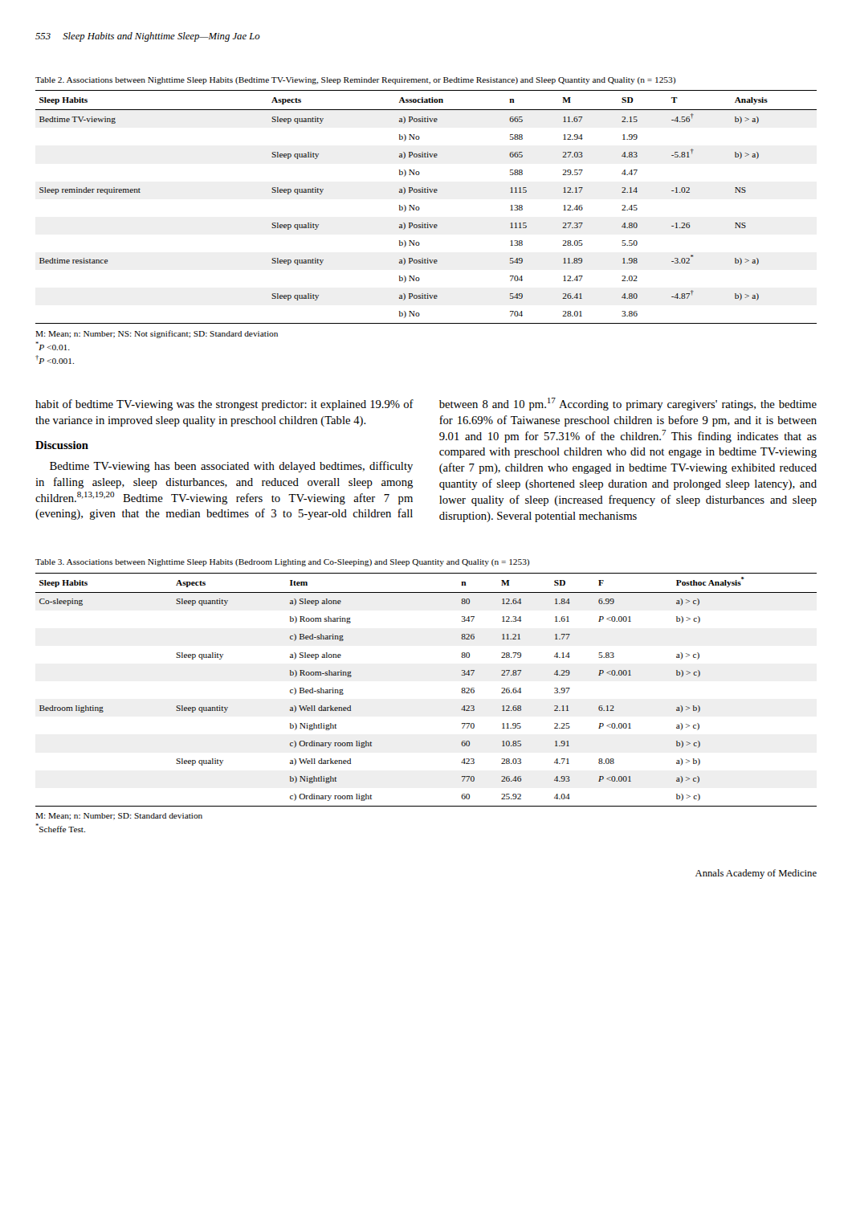553 Sleep Habits and Nighttime Sleep—Ming Jae Lo
Table 2. Associations between Nighttime Sleep Habits (Bedtime TV-Viewing, Sleep Reminder Requirement, or Bedtime Resistance) and Sleep Quantity and Quality (n = 1253)
| Sleep Habits | Aspects | Association | n | M | SD | T | Analysis |
| --- | --- | --- | --- | --- | --- | --- | --- |
| Bedtime TV-viewing | Sleep quantity | a) Positive | 665 | 11.67 | 2.15 | -4.56 † | b) > a) |
| | | b) No | 588 | 12.94 | 1.99 | | |
| | Sleep quality | a) Positive | 665 | 27.03 | 4.83 | -5.81 † | b) > a) |
| | | b) No | 588 | 29.57 | 4.47 | | |
| Sleep reminder requirement | Sleep quantity | a) Positive | 1115 | 12.17 | 2.14 | -1.02 | NS |
| | | b) No | 138 | 12.46 | 2.45 | | |
| | Sleep quality | a) Positive | 1115 | 27.37 | 4.80 | -1.26 | NS |
| | | b) No | 138 | 28.05 | 5.50 | | |
| Bedtime resistance | Sleep quantity | a) Positive | 549 | 11.89 | 1.98 | -3.02 * | b) > a) |
| | | b) No | 704 | 12.47 | 2.02 | | |
| | Sleep quality | a) Positive | 549 | 26.41 | 4.80 | -4.87 † | b) > a) |
| | | b) No | 704 | 28.01 | 3.86 | | |
M: Mean; n: Number; NS: Not significant; SD: Standard deviation
*P <0.01.
†P <0.001.
habit of bedtime TV-viewing was the strongest predictor: it explained 19.9% of the variance in improved sleep quality in preschool children (Table 4).
Discussion
Bedtime TV-viewing has been associated with delayed bedtimes, difficulty in falling asleep, sleep disturbances, and reduced overall sleep among children.8,13,19,20 Bedtime TV-viewing refers to TV-viewing after 7 pm (evening), given that the median bedtimes of 3 to 5-year-old children fall between 8 and 10 pm.17 According to primary caregivers' ratings, the bedtime for 16.69% of Taiwanese preschool children is before 9 pm, and it is between 9.01 and 10 pm for 57.31% of the children.7 This finding indicates that as compared with preschool children who did not engage in bedtime TV-viewing (after 7 pm), children who engaged in bedtime TV-viewing exhibited reduced quantity of sleep (shortened sleep duration and prolonged sleep latency), and lower quality of sleep (increased frequency of sleep disturbances and sleep disruption). Several potential mechanisms
Table 3. Associations between Nighttime Sleep Habits (Bedroom Lighting and Co-Sleeping) and Sleep Quantity and Quality (n = 1253)
| Sleep Habits | Aspects | Item | n | M | SD | F | Posthoc Analysis * |
| --- | --- | --- | --- | --- | --- | --- | --- |
| Co-sleeping | Sleep quantity | a) Sleep alone | 80 | 12.64 | 1.84 | 6.99 | a) > c) |
| | | b) Room sharing | 347 | 12.34 | 1.61 | P <0.001 | b) > c) |
| | | c) Bed-sharing | 826 | 11.21 | 1.77 | | |
| | Sleep quality | a) Sleep alone | 80 | 28.79 | 4.14 | 5.83 | a) > c) |
| | | b) Room-sharing | 347 | 27.87 | 4.29 | P <0.001 | b) > c) |
| | | c) Bed-sharing | 826 | 26.64 | 3.97 | | |
| Bedroom lighting | Sleep quantity | a) Well darkened | 423 | 12.68 | 2.11 | 6.12 | a) > b) |
| | | b) Nightlight | 770 | 11.95 | 2.25 | P <0.001 | a) > c) |
| | | c) Ordinary room light | 60 | 10.85 | 1.91 | | b) > c) |
| | Sleep quality | a) Well darkened | 423 | 28.03 | 4.71 | 8.08 | a) > b) |
| | | b) Nightlight | 770 | 26.46 | 4.93 | P <0.001 | a) > c) |
| | | c) Ordinary room light | 60 | 25.92 | 4.04 | | b) > c) |
M: Mean; n: Number; SD: Standard deviation
*Scheffe Test.
Annals Academy of Medicine